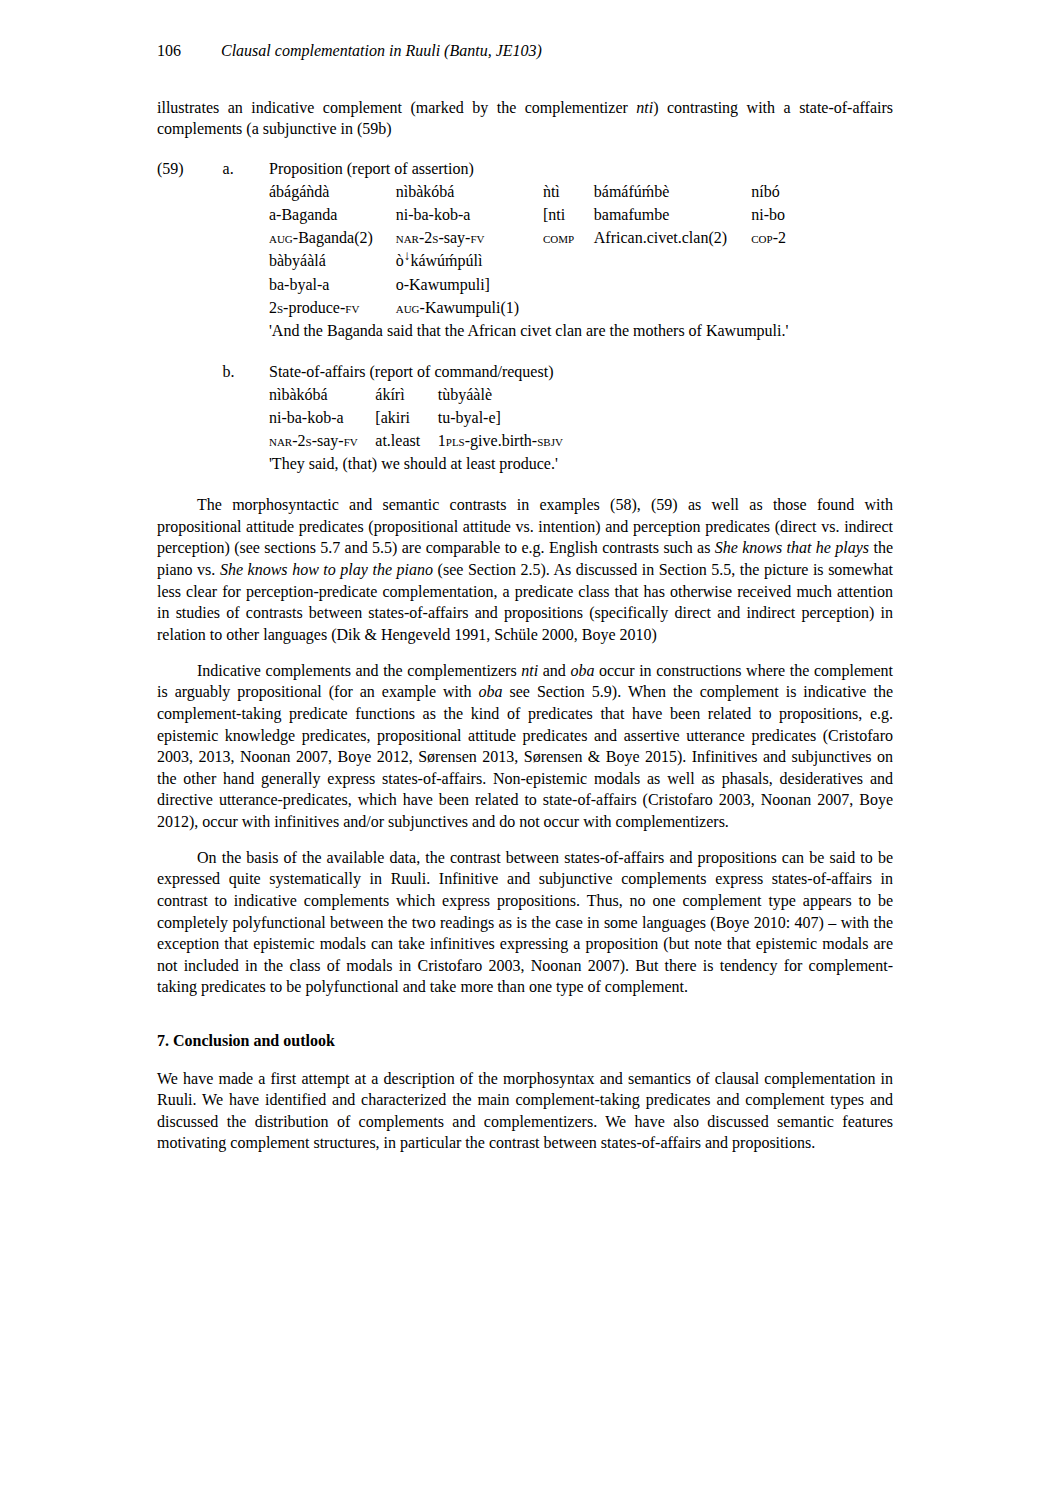106 Clausal complementation in Ruuli (Bantu, JE103)
illustrates an indicative complement (marked by the complementizer nti) contrasting with a state-of-affairs complements (a subjunctive in (59b)
| (59) | a. | Proposition (report of assertion) |
| | | ábágáǹdà | nìbàkóbá | ǹtì | bámáfúḿbè | níbó |
| | | a-Baganda | ni-ba-kob-a | [nti | bamafumbe | ni-bo |
| | | aug -Baganda(2) | nar -2 s -say- fv | comp | African.civet.clan(2) | cop -2 |
| | | bàbyáàlá | ò ↓ káwúḿpúlì | | | |
| | | ba-byal-a | o-Kawumpuli] | | | |
| | | 2 s -produce- fv | aug -Kawumpuli(1) | | | |
| | | 'And the Baganda said that the African civet clan are the mothers of Kawumpuli.' |
| | b. | State-of-affairs (report of command/request) |
| | | nìbàkóbá | ákírì | tùbyáàlè |
| | | ni-ba-kob-a | [akiri | tu-byal-e] |
| | | nar -2 s -say- fv | at.least | 1 pls -give.birth- sbjv |
| | | 'They said, (that) we should at least produce.' |
The morphosyntactic and semantic contrasts in examples (58), (59) as well as those found with propositional attitude predicates (propositional attitude vs. intention) and perception predicates (direct vs. indirect perception) (see sections 5.7 and 5.5) are comparable to e.g. English contrasts such as She knows that he plays the piano vs. She knows how to play the piano (see Section 2.5). As discussed in Section 5.5, the picture is somewhat less clear for perception-predicate complementation, a predicate class that has otherwise received much attention in studies of contrasts between states-of-affairs and propositions (specifically direct and indirect perception) in relation to other languages (Dik & Hengeveld 1991, Schüle 2000, Boye 2010)
Indicative complements and the complementizers nti and oba occur in constructions where the complement is arguably propositional (for an example with oba see Section 5.9). When the complement is indicative the complement-taking predicate functions as the kind of predicates that have been related to propositions, e.g. epistemic knowledge predicates, propositional attitude predicates and assertive utterance predicates (Cristofaro 2003, 2013, Noonan 2007, Boye 2012, Sørensen 2013, Sørensen & Boye 2015). Infinitives and subjunctives on the other hand generally express states-of-affairs. Non-epistemic modals as well as phasals, desideratives and directive utterance-predicates, which have been related to state-of-affairs (Cristofaro 2003, Noonan 2007, Boye 2012), occur with infinitives and/or subjunctives and do not occur with complementizers.
On the basis of the available data, the contrast between states-of-affairs and propositions can be said to be expressed quite systematically in Ruuli. Infinitive and subjunctive complements express states-of-affairs in contrast to indicative complements which express propositions. Thus, no one complement type appears to be completely polyfunctional between the two readings as is the case in some languages (Boye 2010: 407) – with the exception that epistemic modals can take infinitives expressing a proposition (but note that epistemic modals are not included in the class of modals in Cristofaro 2003, Noonan 2007). But there is tendency for complement-taking predicates to be polyfunctional and take more than one type of complement.
7. Conclusion and outlook
We have made a first attempt at a description of the morphosyntax and semantics of clausal complementation in Ruuli. We have identified and characterized the main complement-taking predicates and complement types and discussed the distribution of complements and complementizers. We have also discussed semantic features motivating complement structures, in particular the contrast between states-of-affairs and propositions.